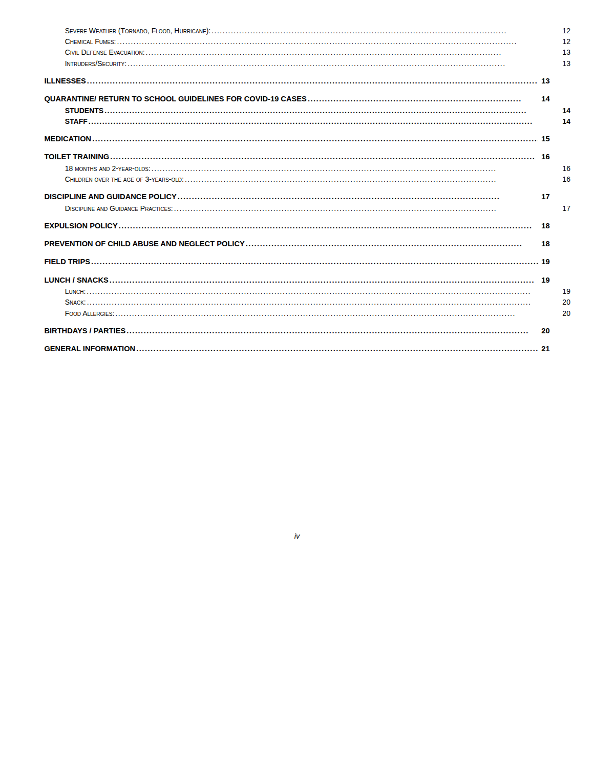Severe Weather (Tornado, Flood, Hurricane): ........................................................................................................... 12
Chemical Fumes: ................................................................................................................................................. 12
Civil Defense Evacuation: ................................................................................................................................. 13
Intruders/Security: ......................................................................................................................................... 13
Illnesses ................................................................................................................................................................. 13
Quarantine/ Return to School Guidelines for COVID-19 Cases ........................................................................... 14
STUDENTS ......................................................................................................................................................... 14
STAFF ................................................................................................................................................................. 14
Medication ............................................................................................................................................................. 15
Toilet Training ..................................................................................................................................................... 16
18 months and 2-year-olds: ............................................................................................................................. 16
Children over the age of 3-years-old: ................................................................................................................. 16
Discipline and Guidance Policy ................................................................................................................. 17
Discipline and Guidance Practices: ..................................................................................................................... 17
Expulsion Policy ................................................................................................................................................. 18
Prevention of Child Abuse and Neglect Policy ................................................................................................. 18
Field Trips ............................................................................................................................................................. 19
Lunch / Snacks ..................................................................................................................................................... 19
Lunch: ................................................................................................................................................................. 19
Snack: ................................................................................................................................................................. 20
Food Allergies: ................................................................................................................................................. 20
Birthdays / Parties ............................................................................................................................................. 20
General Information ............................................................................................................................................. 21
iv